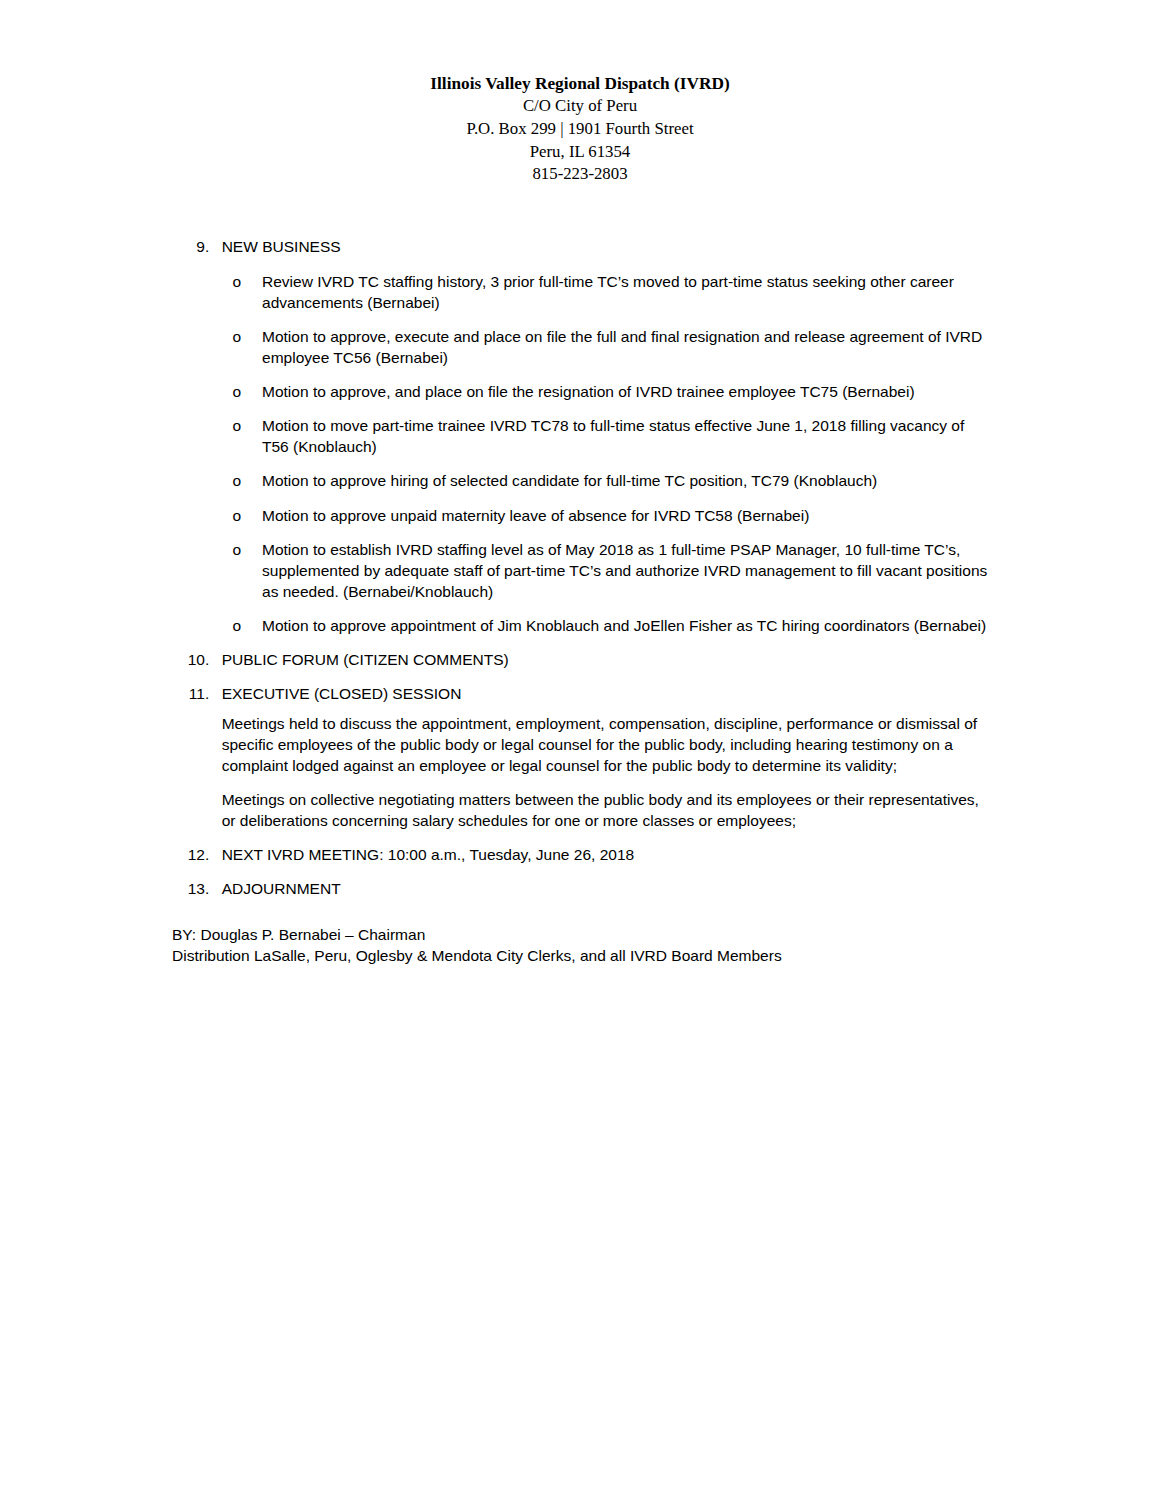Illinois Valley Regional Dispatch (IVRD)
C/O City of Peru
P.O. Box 299 | 1901 Fourth Street
Peru, IL 61354
815-223-2803
9. NEW BUSINESS
Review IVRD TC staffing history, 3 prior full-time TC’s moved to part-time status seeking other career advancements (Bernabei)
Motion to approve, execute and place on file the full and final resignation and release agreement of IVRD employee TC56 (Bernabei)
Motion to approve, and place on file the resignation of IVRD trainee employee TC75 (Bernabei)
Motion to move part-time trainee IVRD TC78 to full-time status effective June 1, 2018 filling vacancy of T56 (Knoblauch)
Motion to approve hiring of selected candidate for full-time TC position, TC79 (Knoblauch)
Motion to approve unpaid maternity leave of absence for IVRD TC58 (Bernabei)
Motion to establish IVRD staffing level as of May 2018 as 1 full-time PSAP Manager, 10 full-time TC’s, supplemented by adequate staff of part-time TC’s and authorize IVRD management to fill vacant positions as needed. (Bernabei/Knoblauch)
Motion to approve appointment of Jim Knoblauch and JoEllen Fisher as TC hiring coordinators (Bernabei)
10. PUBLIC FORUM (CITIZEN COMMENTS)
11. EXECUTIVE (CLOSED) SESSION
Meetings held to discuss the appointment, employment, compensation, discipline, performance or dismissal of specific employees of the public body or legal counsel for the public body, including hearing testimony on a complaint lodged against an employee or legal counsel for the public body to determine its validity;
Meetings on collective negotiating matters between the public body and its employees or their representatives, or deliberations concerning salary schedules for one or more classes or employees;
12. NEXT IVRD MEETING: 10:00 a.m., Tuesday, June 26, 2018
13. ADJOURNMENT
BY: Douglas P. Bernabei – Chairman
Distribution LaSalle, Peru, Oglesby & Mendota City Clerks, and all IVRD Board Members